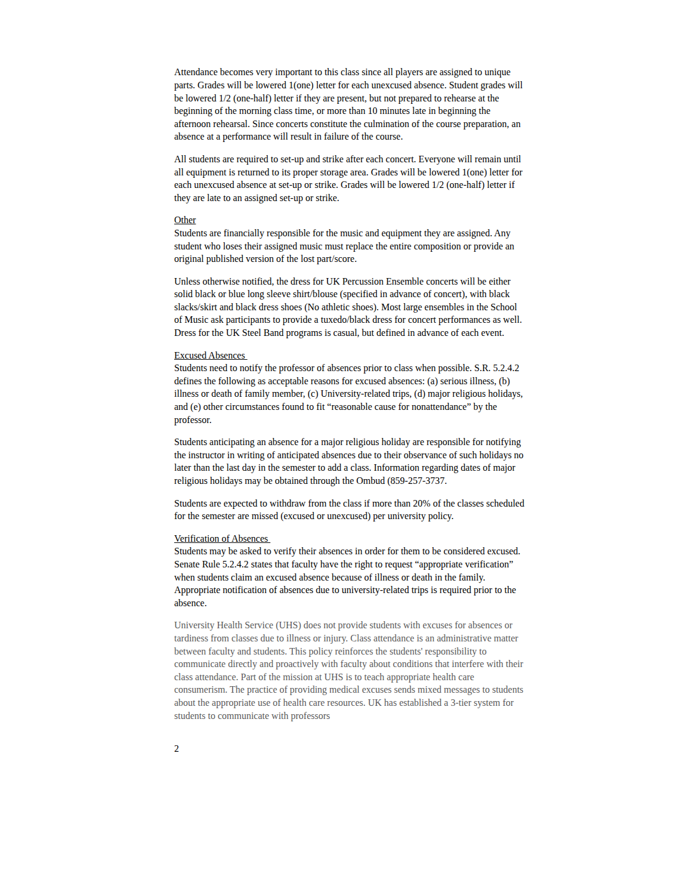Attendance becomes very important to this class since all players are assigned to unique parts. Grades will be lowered 1(one) letter for each unexcused absence. Student grades will be lowered 1/2 (one-half) letter if they are present, but not prepared to rehearse at the beginning of the morning class time, or more than 10 minutes late in beginning the afternoon rehearsal. Since concerts constitute the culmination of the course preparation, an absence at a performance will result in failure of the course.
All students are required to set-up and strike after each concert. Everyone will remain until all equipment is returned to its proper storage area. Grades will be lowered 1(one) letter for each unexcused absence at set-up or strike. Grades will be lowered 1/2 (one-half) letter if they are late to an assigned set-up or strike.
Other
Students are financially responsible for the music and equipment they are assigned. Any student who loses their assigned music must replace the entire composition or provide an original published version of the lost part/score.
Unless otherwise notified, the dress for UK Percussion Ensemble concerts will be either solid black or blue long sleeve shirt/blouse (specified in advance of concert), with black slacks/skirt and black dress shoes (No athletic shoes). Most large ensembles in the School of Music ask participants to provide a tuxedo/black dress for concert performances as well. Dress for the UK Steel Band programs is casual, but defined in advance of each event.
Excused Absences
Students need to notify the professor of absences prior to class when possible. S.R. 5.2.4.2 defines the following as acceptable reasons for excused absences: (a) serious illness, (b) illness or death of family member, (c) University-related trips, (d) major religious holidays, and (e) other circumstances found to fit “reasonable cause for nonattendance” by the professor.
Students anticipating an absence for a major religious holiday are responsible for notifying the instructor in writing of anticipated absences due to their observance of such holidays no later than the last day in the semester to add a class. Information regarding dates of major religious holidays may be obtained through the Ombud (859-257-3737.
Students are expected to withdraw from the class if more than 20% of the classes scheduled for the semester are missed (excused or unexcused) per university policy.
Verification of Absences
Students may be asked to verify their absences in order for them to be considered excused. Senate Rule 5.2.4.2 states that faculty have the right to request “appropriate verification” when students claim an excused absence because of illness or death in the family. Appropriate notification of absences due to university-related trips is required prior to the absence.
University Health Service (UHS) does not provide students with excuses for absences or tardiness from classes due to illness or injury. Class attendance is an administrative matter between faculty and students. This policy reinforces the students' responsibility to communicate directly and proactively with faculty about conditions that interfere with their class attendance. Part of the mission at UHS is to teach appropriate health care consumerism. The practice of providing medical excuses sends mixed messages to students about the appropriate use of health care resources. UK has established a 3-tier system for students to communicate with professors
2